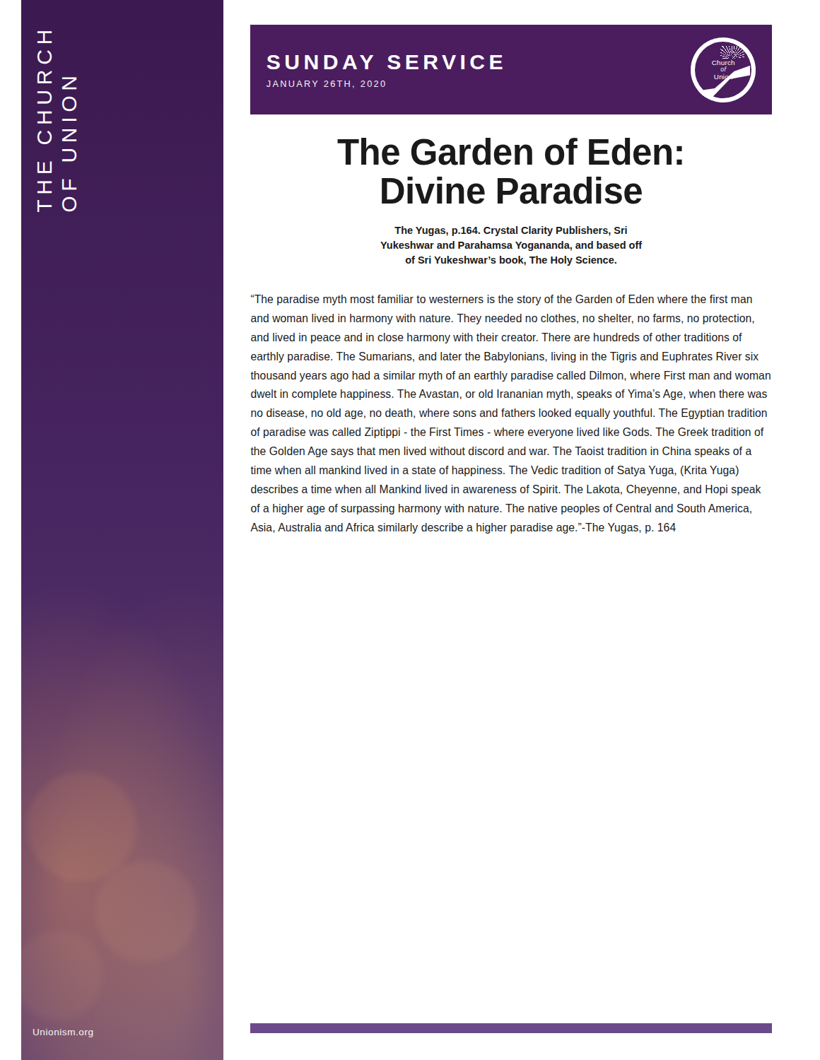The Church
of Union
Unionism.org
Sunday Service
January 26th, 2020
Churchof Union
The Garden of Eden:
Divine Paradise
The Yugas, p.164. Crystal Clarity Publishers, Sri Yukeshwar and Parahamsa Yogananda, and based off of Sri Yukeshwar’s book, The Holy Science.
“The paradise myth most familiar to westerners is the story of the Garden of Eden where the first man and woman lived in harmony with nature. They needed no clothes, no shelter, no farms, no protection, and lived in peace and in close harmony with their creator. There are hundreds of other traditions of earthly paradise. The Sumarians, and later the Babylonians, living in the Tigris and Euphrates River six thousand years ago had a similar myth of an earthly paradise called Dilmon, where First man and woman dwelt in complete happiness. The Avastan, or old Irananian myth, speaks of Yima’s Age, when there was no disease, no old age, no death, where sons and fathers looked equally youthful. The Egyptian tradition of paradise was called Ziptippi - the First Times - where everyone lived like Gods. The Greek tradition of the Golden Age says that men lived without discord and war. The Taoist tradition in China speaks of a time when all mankind lived in a state of happiness. The Vedic tradition of Satya Yuga, (Krita Yuga) describes a time when all Mankind lived in awareness of Spirit. The Lakota, Cheyenne, and Hopi speak of a higher age of surpassing harmony with nature. The native peoples of Central and South America, Asia, Australia and Africa similarly describe a higher paradise age.”-The Yugas, p. 164